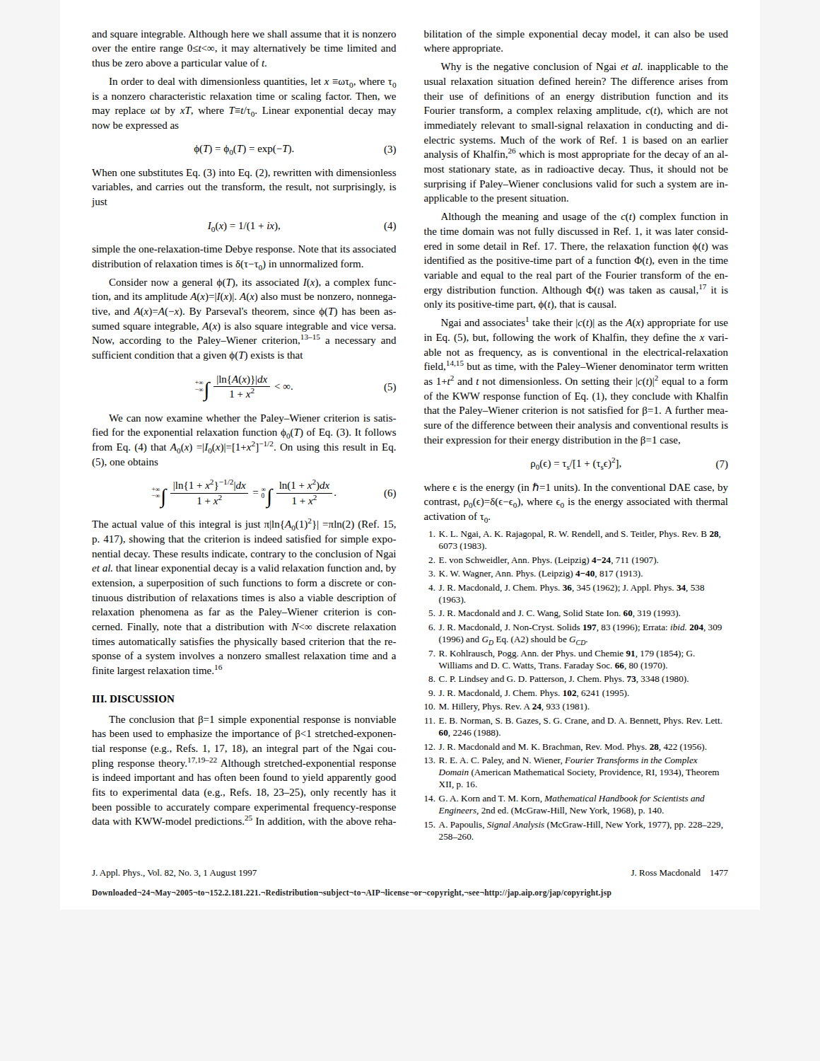and square integrable. Although here we shall assume that it is nonzero over the entire range 0≤t<∞, it may alternatively be time limited and thus be zero above a particular value of t.
In order to deal with dimensionless quantities, let x ≡ωτ0, where τ0 is a nonzero characteristic relaxation time or scaling factor. Then, we may replace ωt by xT, where T≡t/τ0. Linear exponential decay may now be expressed as
ϕ(T) = ϕ0(T) = exp(−T).(3)
When one substitutes Eq. (3) into Eq. (2), rewritten with dimensionless variables, and carries out the transform, the result, not surprisingly, is just
I0(x) = 1/(1 + ix),(4)
simple the one-relaxation-time Debye response. Note that its associated distribution of relaxation times is δ(τ−τ0) in unnormalized form.
Consider now a general ϕ(T), its associated I(x), a complex function, and its amplitude A(x)=|I(x)|. A(x) also must be nonzero, nonnegative, and A(x)=A(−x). By Parseval's theorem, since ϕ(T) has been assumed square integrable, A(x) is also square integrable and vice versa. Now, according to the Paley–Wiener criterion,13–15 a necessary and sufficient condition that a given ϕ(T) exists is that
+∞
−∞∫ |ln{A(x)}|dx 1 + x2 < ∞.(5)
We can now examine whether the Paley–Wiener criterion is satisfied for the exponential relaxation function ϕ0(T) of Eq. (3). It follows from Eq. (4) that A0(x) =|I0(x)|=[1+x2]−1/2. On using this result in Eq. (5), one obtains
+∞
−∞∫ |ln{1 + x2}−1/2|dx 1 + x2 = ∞
0∫ ln(1 + x2)dx 1 + x2.(6)
The actual value of this integral is just π|ln{A0(1)2}| =πln(2) (Ref. 15, p. 417), showing that the criterion is indeed satisfied for simple exponential decay. These results indicate, contrary to the conclusion of Ngai et al. that linear exponential decay is a valid relaxation function and, by extension, a superposition of such functions to form a discrete or continuous distribution of relaxations times is also a viable description of relaxation phenomena as far as the Paley–Wiener criterion is concerned. Finally, note that a distribution with N<∞ discrete relaxation times automatically satisfies the physically based criterion that the response of a system involves a nonzero smallest relaxation time and a finite largest relaxation time.16
III. DISCUSSION
The conclusion that β=1 simple exponential response is nonviable has been used to emphasize the importance of β<1 stretched-exponential response (e.g., Refs. 1, 17, 18), an integral part of the Ngai coupling response theory.17,19–22 Although stretched-exponential response is indeed important and has often been found to yield apparently good fits to experimental data (e.g., Refs. 18, 23–25), only recently has it been possible to accurately compare experimental frequency-response data with KWW-model predictions.25 In addition, with the above rehabilitation of the simple exponential decay model, it can also be used where appropriate.
Why is the negative conclusion of Ngai et al. inapplicable to the usual relaxation situation defined herein? The difference arises from their use of definitions of an energy distribution function and its Fourier transform, a complex relaxing amplitude, c(t), which are not immediately relevant to small-signal relaxation in conducting and dielectric systems. Much of the work of Ref. 1 is based on an earlier analysis of Khalfin,26 which is most appropriate for the decay of an almost stationary state, as in radioactive decay. Thus, it should not be surprising if Paley–Wiener conclusions valid for such a system are inapplicable to the present situation.
Although the meaning and usage of the c(t) complex function in the time domain was not fully discussed in Ref. 1, it was later considered in some detail in Ref. 17. There, the relaxation function ϕ(t) was identified as the positive-time part of a function Φ(t), even in the time variable and equal to the real part of the Fourier transform of the energy distribution function. Although Φ(t) was taken as causal,17 it is only its positive-time part, ϕ(t), that is causal.
Ngai and associates1 take their |c(t)| as the A(x) appropriate for use in Eq. (5), but, following the work of Khalfin, they define the x variable not as frequency, as is conventional in the electrical-relaxation field,14,15 but as time, with the Paley–Wiener denominator term written as 1+t2 and t not dimensionless. On setting their |c(t)|2 equal to a form of the KWW response function of Eq. (1), they conclude with Khalfin that the Paley–Wiener criterion is not satisfied for β=1. A further measure of the difference between their analysis and conventional results is their expression for their energy distribution in the β=1 case,
ρ0(ϵ) = τs/[1 + (τsϵ)2],(7)
where ϵ is the energy (in ℏ=1 units). In the conventional DAE case, by contrast, ρ0(ϵ)=δ(ϵ−ϵ0), where ϵ0 is the energy associated with thermal activation of τ0.
K. L. Ngai, A. K. Rajagopal, R. W. Rendell, and S. Teitler, Phys. Rev. B 28, 6073 (1983).
E. von Schweidler, Ann. Phys. (Leipzig) 4−24, 711 (1907).
K. W. Wagner, Ann. Phys. (Leipzig) 4−40, 817 (1913).
J. R. Macdonald, J. Chem. Phys. 36, 345 (1962); J. Appl. Phys. 34, 538 (1963).
J. R. Macdonald and J. C. Wang, Solid State Ion. 60, 319 (1993).
J. R. Macdonald, J. Non-Cryst. Solids 197, 83 (1996); Errata: ibid. 204, 309 (1996) and GD Eq. (A2) should be GCD.
R. Kohlrausch, Pogg. Ann. der Phys. und Chemie 91, 179 (1854); G. Williams and D. C. Watts, Trans. Faraday Soc. 66, 80 (1970).
C. P. Lindsey and G. D. Patterson, J. Chem. Phys. 73, 3348 (1980).
J. R. Macdonald, J. Chem. Phys. 102, 6241 (1995).
M. Hillery, Phys. Rev. A 24, 933 (1981).
E. B. Norman, S. B. Gazes, S. G. Crane, and D. A. Bennett, Phys. Rev. Lett. 60, 2246 (1988).
J. R. Macdonald and M. K. Brachman, Rev. Mod. Phys. 28, 422 (1956).
R. E. A. C. Paley, and N. Wiener, Fourier Transforms in the Complex Domain (American Mathematical Society, Providence, RI, 1934), Theorem XII, p. 16.
G. A. Korn and T. M. Korn, Mathematical Handbook for Scientists and Engineers, 2nd ed. (McGraw-Hill, New York, 1968), p. 140.
A. Papoulis, Signal Analysis (McGraw-Hill, New York, 1977), pp. 228–229, 258–260.
J. Appl. Phys., Vol. 82, No. 3, 1 August 1997
J. Ross Macdonald 1477
Downloaded¬24¬May¬2005¬to¬152.2.181.221.¬Redistribution¬subject¬to¬AIP¬license¬or¬copyright,¬see¬http://jap.aip.org/jap/copyright.jsp